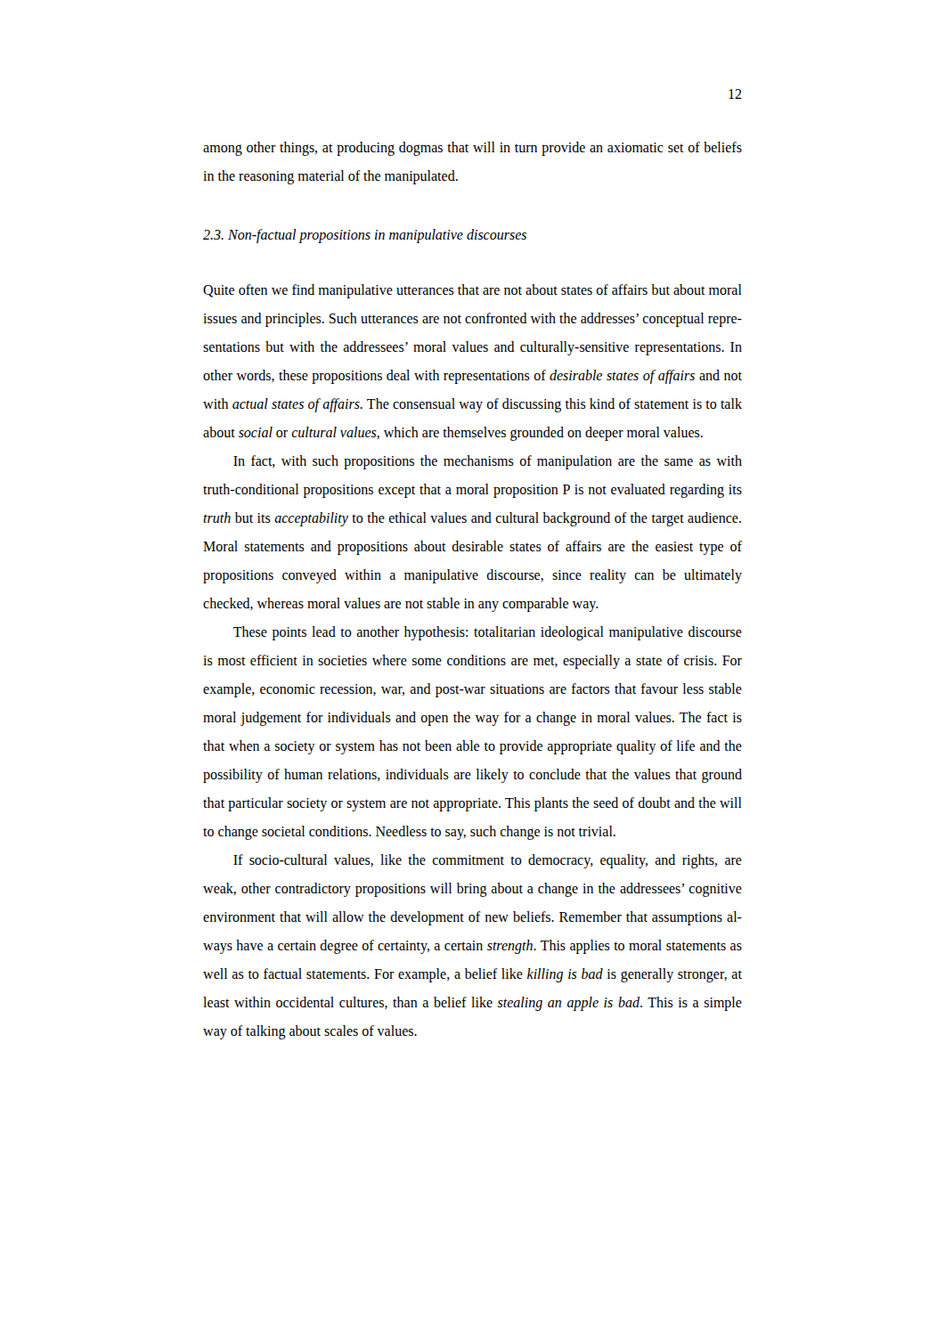12
among other things, at producing dogmas that will in turn provide an axiomatic set of beliefs in the reasoning material of the manipulated.
2.3. Non-factual propositions in manipulative discourses
Quite often we find manipulative utterances that are not about states of affairs but about moral issues and principles. Such utterances are not confronted with the addresses’ conceptual representations but with the addressees’ moral values and culturally-sensitive representations. In other words, these propositions deal with representations of desirable states of affairs and not with actual states of affairs. The consensual way of discussing this kind of statement is to talk about social or cultural values, which are themselves grounded on deeper moral values.
In fact, with such propositions the mechanisms of manipulation are the same as with truth-conditional propositions except that a moral proposition P is not evaluated regarding its truth but its acceptability to the ethical values and cultural background of the target audience. Moral statements and propositions about desirable states of affairs are the easiest type of propositions conveyed within a manipulative discourse, since reality can be ultimately checked, whereas moral values are not stable in any comparable way.
These points lead to another hypothesis: totalitarian ideological manipulative discourse is most efficient in societies where some conditions are met, especially a state of crisis. For example, economic recession, war, and post-war situations are factors that favour less stable moral judgement for individuals and open the way for a change in moral values. The fact is that when a society or system has not been able to provide appropriate quality of life and the possibility of human relations, individuals are likely to conclude that the values that ground that particular society or system are not appropriate. This plants the seed of doubt and the will to change societal conditions. Needless to say, such change is not trivial.
If socio-cultural values, like the commitment to democracy, equality, and rights, are weak, other contradictory propositions will bring about a change in the addressees’ cognitive environment that will allow the development of new beliefs. Remember that assumptions always have a certain degree of certainty, a certain strength. This applies to moral statements as well as to factual statements. For example, a belief like killing is bad is generally stronger, at least within occidental cultures, than a belief like stealing an apple is bad. This is a simple way of talking about scales of values.